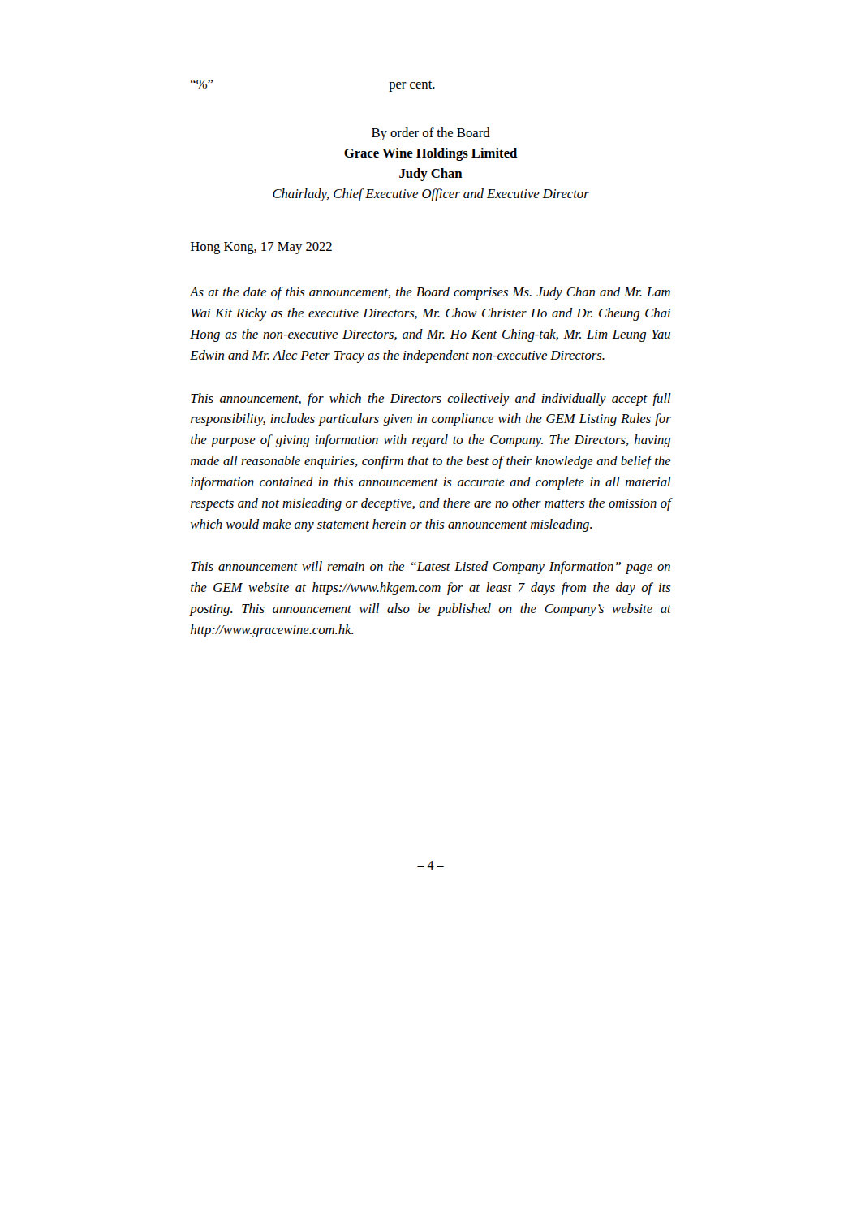“%”
per cent.
By order of the Board
Grace Wine Holdings Limited
Judy Chan
Chairlady, Chief Executive Officer and Executive Director
Hong Kong, 17 May 2022
As at the date of this announcement, the Board comprises Ms. Judy Chan and Mr. Lam Wai Kit Ricky as the executive Directors, Mr. Chow Christer Ho and Dr. Cheung Chai Hong as the non-executive Directors, and Mr. Ho Kent Ching-tak, Mr. Lim Leung Yau Edwin and Mr. Alec Peter Tracy as the independent non-executive Directors.
This announcement, for which the Directors collectively and individually accept full responsibility, includes particulars given in compliance with the GEM Listing Rules for the purpose of giving information with regard to the Company. The Directors, having made all reasonable enquiries, confirm that to the best of their knowledge and belief the information contained in this announcement is accurate and complete in all material respects and not misleading or deceptive, and there are no other matters the omission of which would make any statement herein or this announcement misleading.
This announcement will remain on the “Latest Listed Company Information” page on the GEM website at https://www.hkgem.com for at least 7 days from the day of its posting. This announcement will also be published on the Company’s website at http://www.gracewine.com.hk.
– 4 –